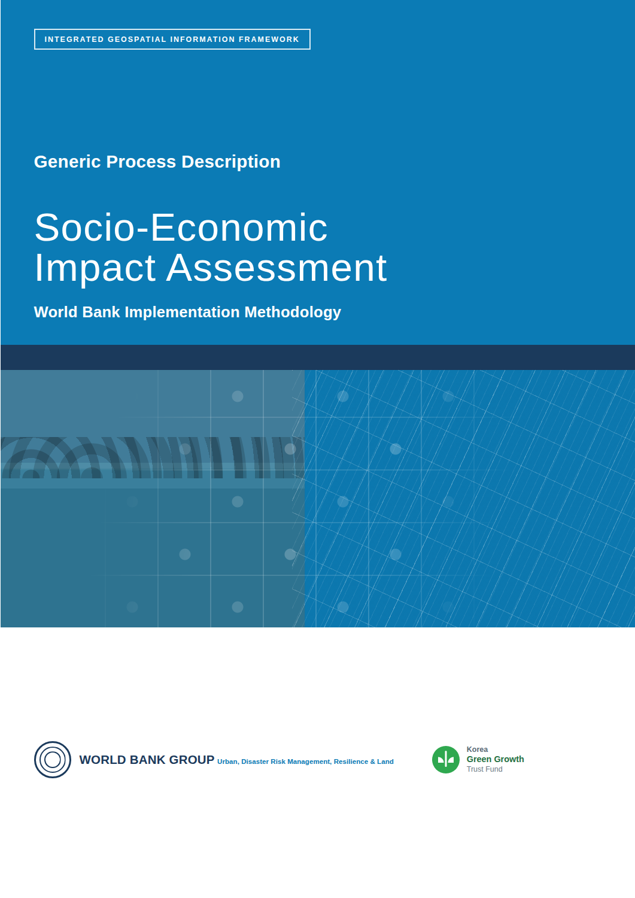Integrated Geospatial Information Framework
Generic Process Description
Socio-Economic Impact Assessment
World Bank Implementation Methodology
WORLD BANK GROUP Urban, Disaster Risk Management, Resilience & Land
Korea
Green Growth
Trust Fund